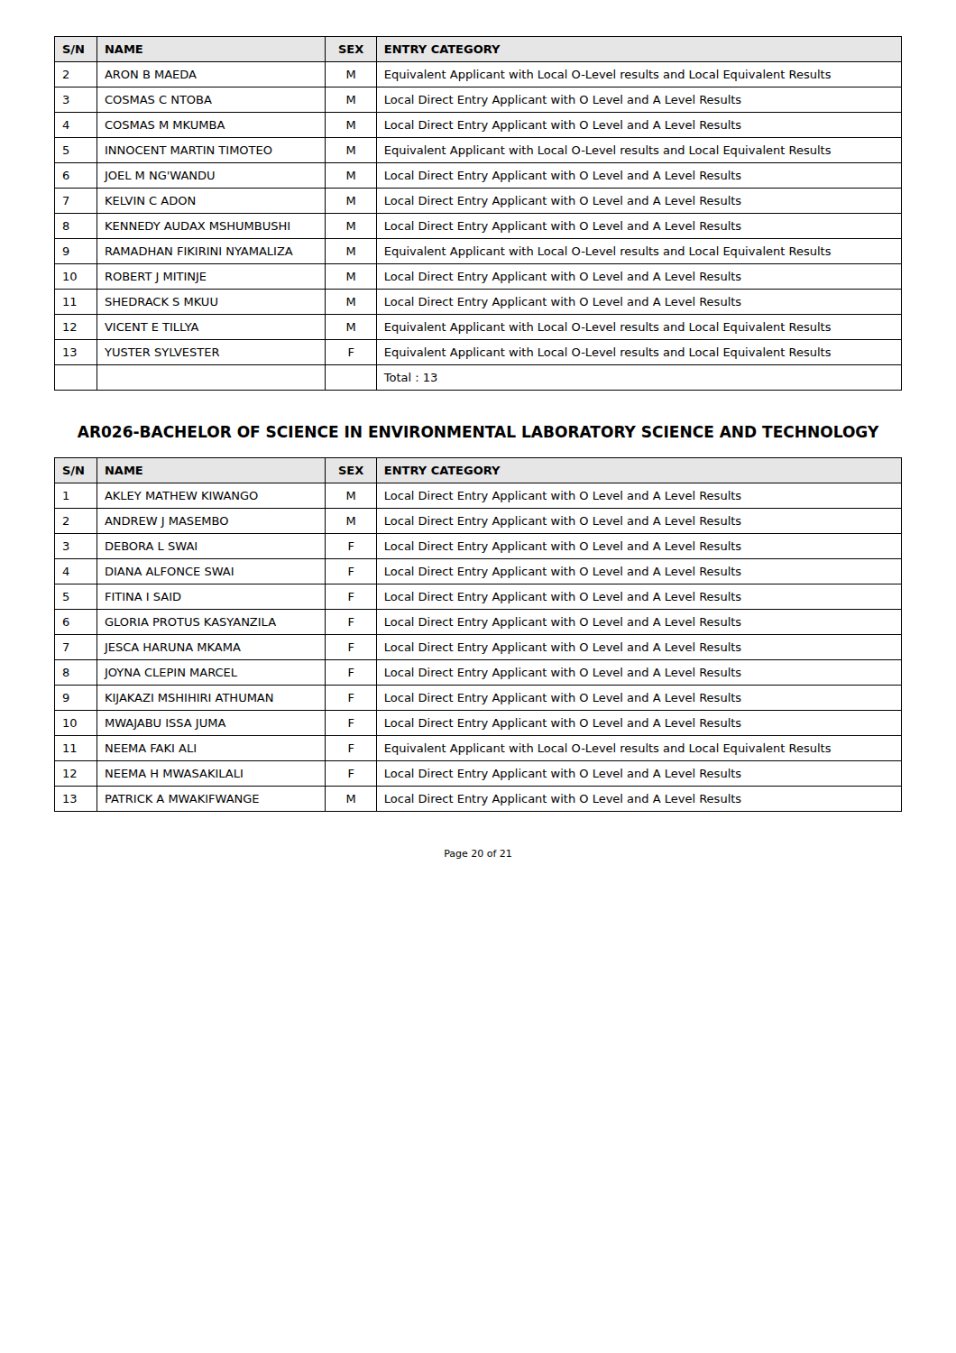| S/N | NAME | SEX | ENTRY CATEGORY |
| --- | --- | --- | --- |
| 2 | ARON B MAEDA | M | Equivalent Applicant with Local O-Level results and Local Equivalent Results |
| 3 | COSMAS C NTOBA | M | Local Direct Entry Applicant with O Level and A Level Results |
| 4 | COSMAS M MKUMBA | M | Local Direct Entry Applicant with O Level and A Level Results |
| 5 | INNOCENT MARTIN TIMOTEO | M | Equivalent Applicant with Local O-Level results and Local Equivalent Results |
| 6 | JOEL M NG'WANDU | M | Local Direct Entry Applicant with O Level and A Level Results |
| 7 | KELVIN C ADON | M | Local Direct Entry Applicant with O Level and A Level Results |
| 8 | KENNEDY AUDAX MSHUMBUSHI | M | Local Direct Entry Applicant with O Level and A Level Results |
| 9 | RAMADHAN FIKIRINI NYAMALIZA | M | Equivalent Applicant with Local O-Level results and Local Equivalent Results |
| 10 | ROBERT J MITINJE | M | Local Direct Entry Applicant with O Level and A Level Results |
| 11 | SHEDRACK S MKUU | M | Local Direct Entry Applicant with O Level and A Level Results |
| 12 | VICENT E TILLYA | M | Equivalent Applicant with Local O-Level results and Local Equivalent Results |
| 13 | YUSTER SYLVESTER | F | Equivalent Applicant with Local O-Level results and Local Equivalent Results |
| | | | Total : 13 |
AR026-BACHELOR OF SCIENCE IN ENVIRONMENTAL LABORATORY SCIENCE AND TECHNOLOGY
| S/N | NAME | SEX | ENTRY CATEGORY |
| --- | --- | --- | --- |
| 1 | AKLEY MATHEW KIWANGO | M | Local Direct Entry Applicant with O Level and A Level Results |
| 2 | ANDREW J MASEMBO | M | Local Direct Entry Applicant with O Level and A Level Results |
| 3 | DEBORA L SWAI | F | Local Direct Entry Applicant with O Level and A Level Results |
| 4 | DIANA ALFONCE SWAI | F | Local Direct Entry Applicant with O Level and A Level Results |
| 5 | FITINA I SAID | F | Local Direct Entry Applicant with O Level and A Level Results |
| 6 | GLORIA PROTUS KASYANZILA | F | Local Direct Entry Applicant with O Level and A Level Results |
| 7 | JESCA HARUNA MKAMA | F | Local Direct Entry Applicant with O Level and A Level Results |
| 8 | JOYNA CLEPIN MARCEL | F | Local Direct Entry Applicant with O Level and A Level Results |
| 9 | KIJAKAZI MSHIHIRI ATHUMAN | F | Local Direct Entry Applicant with O Level and A Level Results |
| 10 | MWAJABU ISSA JUMA | F | Local Direct Entry Applicant with O Level and A Level Results |
| 11 | NEEMA FAKI ALI | F | Equivalent Applicant with Local O-Level results and Local Equivalent Results |
| 12 | NEEMA H MWASAKILALI | F | Local Direct Entry Applicant with O Level and A Level Results |
| 13 | PATRICK A MWAKIFWANGE | M | Local Direct Entry Applicant with O Level and A Level Results |
Page 20 of 21